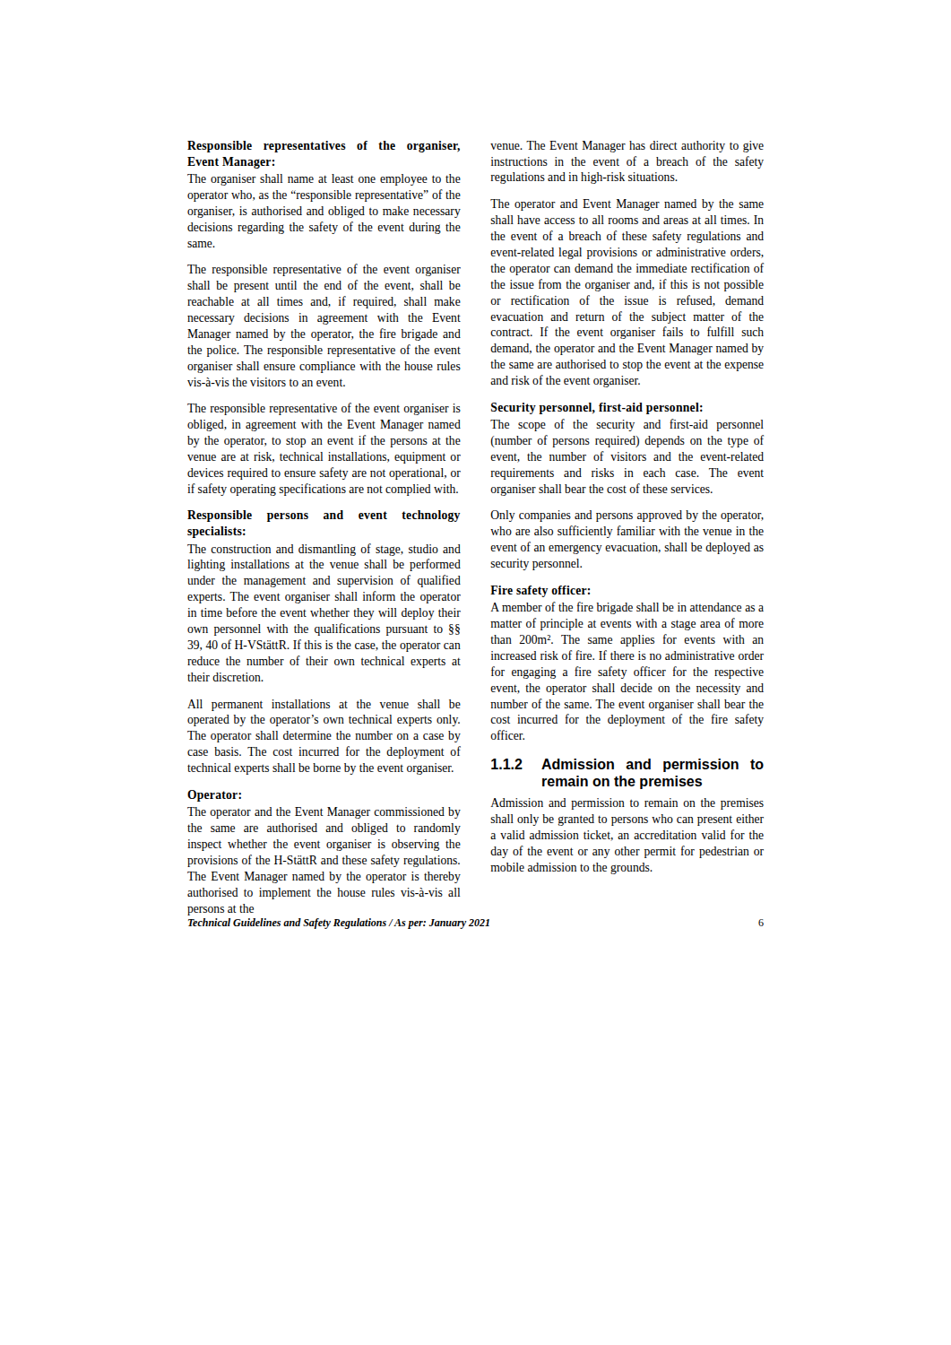Responsible representatives of the organiser, Event Manager:
The organiser shall name at least one employee to the operator who, as the “responsible representative” of the organiser, is authorised and obliged to make necessary decisions regarding the safety of the event during the same.
The responsible representative of the event organiser shall be present until the end of the event, shall be reachable at all times and, if required, shall make necessary decisions in agreement with the Event Manager named by the operator, the fire brigade and the police. The responsible representative of the event organiser shall ensure compliance with the house rules vis-à-vis the visitors to an event.
The responsible representative of the event organiser is obliged, in agreement with the Event Manager named by the operator, to stop an event if the persons at the venue are at risk, technical installations, equipment or devices required to ensure safety are not operational, or if safety operating specifications are not complied with.
Responsible persons and event technology specialists:
The construction and dismantling of stage, studio and lighting installations at the venue shall be performed under the management and supervision of qualified experts. The event organiser shall inform the operator in time before the event whether they will deploy their own personnel with the qualifications pursuant to §§ 39, 40 of H-VStättR. If this is the case, the operator can reduce the number of their own technical experts at their discretion.
All permanent installations at the venue shall be operated by the operator’s own technical experts only. The operator shall determine the number on a case by case basis. The cost incurred for the deployment of technical experts shall be borne by the event organiser.
Operator:
The operator and the Event Manager commissioned by the same are authorised and obliged to randomly inspect whether the event organiser is observing the provisions of the H-StättR and these safety regulations. The Event Manager named by the operator is thereby authorised to implement the house rules vis-à-vis all persons at the
venue. The Event Manager has direct authority to give instructions in the event of a breach of the safety regulations and in high-risk situations.
The operator and Event Manager named by the same shall have access to all rooms and areas at all times. In the event of a breach of these safety regulations and event-related legal provisions or administrative orders, the operator can demand the immediate rectification of the issue from the organiser and, if this is not possible or rectification of the issue is refused, demand evacuation and return of the subject matter of the contract. If the event organiser fails to fulfill such demand, the operator and the Event Manager named by the same are authorised to stop the event at the expense and risk of the event organiser.
Security personnel, first-aid personnel:
The scope of the security and first-aid personnel (number of persons required) depends on the type of event, the number of visitors and the event-related requirements and risks in each case. The event organiser shall bear the cost of these services.
Only companies and persons approved by the operator, who are also sufficiently familiar with the venue in the event of an emergency evacuation, shall be deployed as security personnel.
Fire safety officer:
A member of the fire brigade shall be in attendance as a matter of principle at events with a stage area of more than 200m². The same applies for events with an increased risk of fire. If there is no administrative order for engaging a fire safety officer for the respective event, the operator shall decide on the necessity and number of the same. The event organiser shall bear the cost incurred for the deployment of the fire safety officer.
1.1.2 Admission and permission to remain on the premises
Admission and permission to remain on the premises shall only be granted to persons who can present either a valid admission ticket, an accreditation valid for the day of the event or any other permit for pedestrian or mobile admission to the grounds.
Technical Guidelines and Safety Regulations / As per: January 2021 6